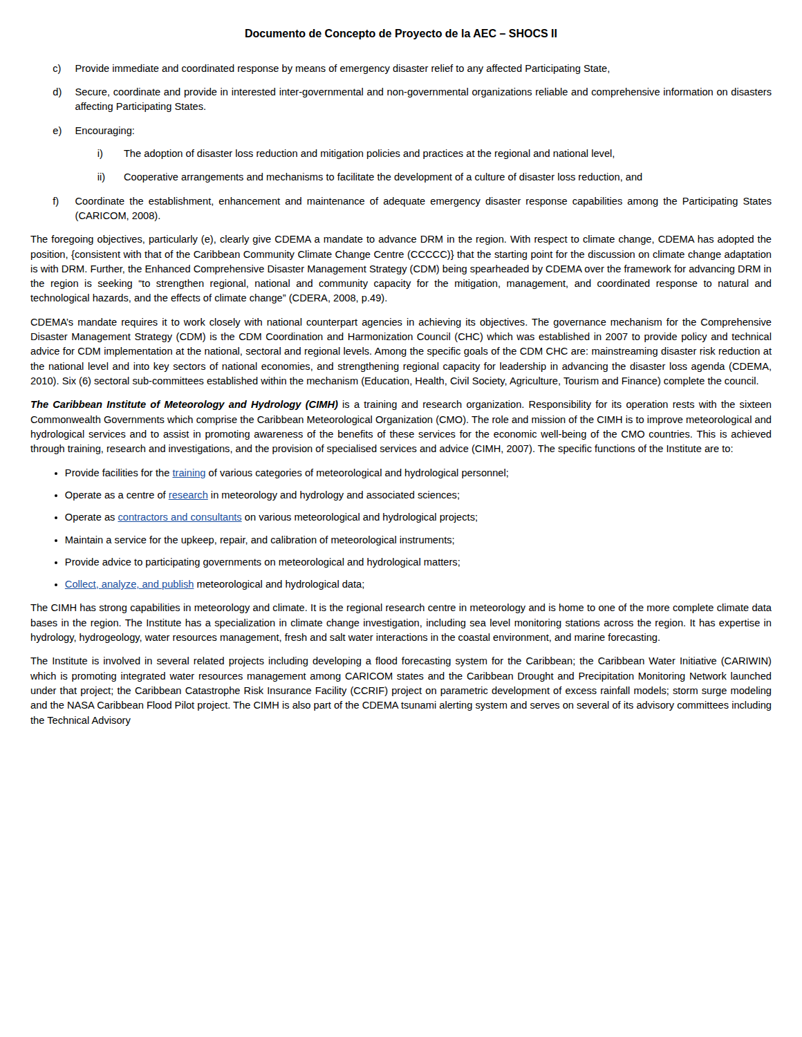Documento de Concepto de Proyecto de la AEC – SHOCS II
c) Provide immediate and coordinated response by means of emergency disaster relief to any affected Participating State,
d) Secure, coordinate and provide in interested inter-governmental and non-governmental organizations reliable and comprehensive information on disasters affecting Participating States.
e) Encouraging:
i) The adoption of disaster loss reduction and mitigation policies and practices at the regional and national level,
ii) Cooperative arrangements and mechanisms to facilitate the development of a culture of disaster loss reduction, and
f) Coordinate the establishment, enhancement and maintenance of adequate emergency disaster response capabilities among the Participating States (CARICOM, 2008).
The foregoing objectives, particularly (e), clearly give CDEMA a mandate to advance DRM in the region. With respect to climate change, CDEMA has adopted the position, {consistent with that of the Caribbean Community Climate Change Centre (CCCCC)} that the starting point for the discussion on climate change adaptation is with DRM. Further, the Enhanced Comprehensive Disaster Management Strategy (CDM) being spearheaded by CDEMA over the framework for advancing DRM in the region is seeking “to strengthen regional, national and community capacity for the mitigation, management, and coordinated response to natural and technological hazards, and the effects of climate change” (CDERA, 2008, p.49).
CDEMA’s mandate requires it to work closely with national counterpart agencies in achieving its objectives. The governance mechanism for the Comprehensive Disaster Management Strategy (CDM) is the CDM Coordination and Harmonization Council (CHC) which was established in 2007 to provide policy and technical advice for CDM implementation at the national, sectoral and regional levels. Among the specific goals of the CDM CHC are: mainstreaming disaster risk reduction at the national level and into key sectors of national economies, and strengthening regional capacity for leadership in advancing the disaster loss agenda (CDEMA, 2010). Six (6) sectoral sub-committees established within the mechanism (Education, Health, Civil Society, Agriculture, Tourism and Finance) complete the council.
The Caribbean Institute of Meteorology and Hydrology (CIMH) is a training and research organization. Responsibility for its operation rests with the sixteen Commonwealth Governments which comprise the Caribbean Meteorological Organization (CMO). The role and mission of the CIMH is to improve meteorological and hydrological services and to assist in promoting awareness of the benefits of these services for the economic well-being of the CMO countries. This is achieved through training, research and investigations, and the provision of specialised services and advice (CIMH, 2007). The specific functions of the Institute are to:
Provide facilities for the training of various categories of meteorological and hydrological personnel;
Operate as a centre of research in meteorology and hydrology and associated sciences;
Operate as contractors and consultants on various meteorological and hydrological projects;
Maintain a service for the upkeep, repair, and calibration of meteorological instruments;
Provide advice to participating governments on meteorological and hydrological matters;
Collect, analyze, and publish meteorological and hydrological data;
The CIMH has strong capabilities in meteorology and climate. It is the regional research centre in meteorology and is home to one of the more complete climate data bases in the region. The Institute has a specialization in climate change investigation, including sea level monitoring stations across the region. It has expertise in hydrology, hydrogeology, water resources management, fresh and salt water interactions in the coastal environment, and marine forecasting.
The Institute is involved in several related projects including developing a flood forecasting system for the Caribbean; the Caribbean Water Initiative (CARIWIN) which is promoting integrated water resources management among CARICOM states and the Caribbean Drought and Precipitation Monitoring Network launched under that project; the Caribbean Catastrophe Risk Insurance Facility (CCRIF) project on parametric development of excess rainfall models; storm surge modeling and the NASA Caribbean Flood Pilot project. The CIMH is also part of the CDEMA tsunami alerting system and serves on several of its advisory committees including the Technical Advisory